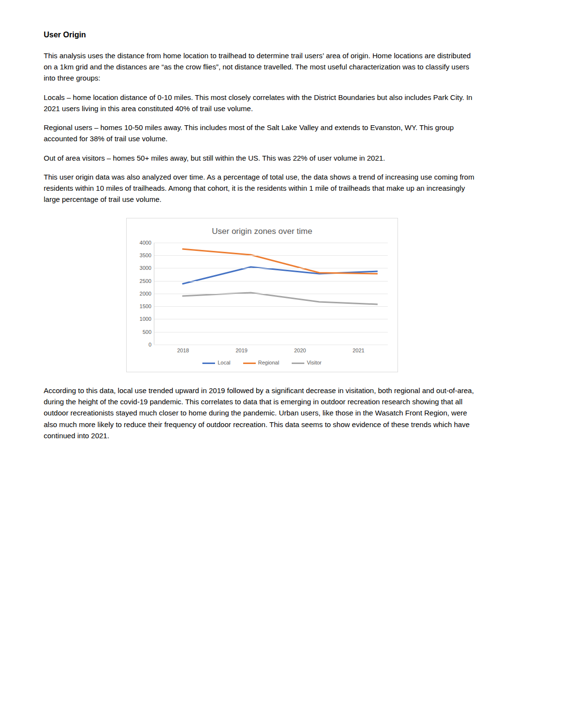User Origin
This analysis uses the distance from home location to trailhead to determine trail users’ area of origin. Home locations are distributed on a 1km grid and the distances are “as the crow flies”, not distance travelled. The most useful characterization was to classify users into three groups:
Locals – home location distance of 0-10 miles. This most closely correlates with the District Boundaries but also includes Park City. In 2021 users living in this area constituted 40% of trail use volume.
Regional users – homes 10-50 miles away. This includes most of the Salt Lake Valley and extends to Evanston, WY. This group accounted for 38% of trail use volume.
Out of area visitors – homes 50+ miles away, but still within the US. This was 22% of user volume in 2021.
This user origin data was also analyzed over time. As a percentage of total use, the data shows a trend of increasing use coming from residents within 10 miles of trailheads. Among that cohort, it is the residents within 1 mile of trailheads that make up an increasingly large percentage of trail use volume.
User origin zones over time
4000
3500
3000
2500
2000
1500
1000
500
0
2018201920202021
Local Regional Visitor
According to this data, local use trended upward in 2019 followed by a significant decrease in visitation, both regional and out-of-area, during the height of the covid-19 pandemic. This correlates to data that is emerging in outdoor recreation research showing that all outdoor recreationists stayed much closer to home during the pandemic. Urban users, like those in the Wasatch Front Region, were also much more likely to reduce their frequency of outdoor recreation. This data seems to show evidence of these trends which have continued into 2021.